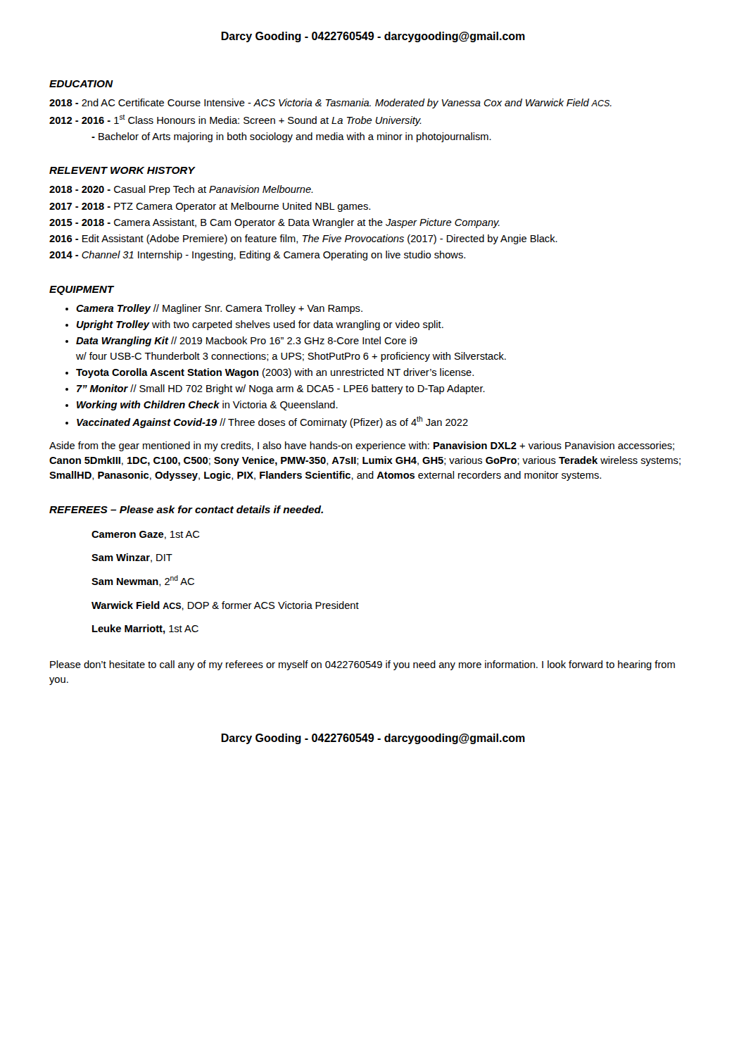Darcy Gooding - 0422760549 - darcygooding@gmail.com
EDUCATION
2018 - 2nd AC Certificate Course Intensive - ACS Victoria & Tasmania. Moderated by Vanessa Cox and Warwick Field ACS.
2012 - 2016 - 1st Class Honours in Media: Screen + Sound at La Trobe University.
- Bachelor of Arts majoring in both sociology and media with a minor in photojournalism.
RELEVENT WORK HISTORY
2018 - 2020 - Casual Prep Tech at Panavision Melbourne.
2017 - 2018 - PTZ Camera Operator at Melbourne United NBL games.
2015 - 2018 - Camera Assistant, B Cam Operator & Data Wrangler at the Jasper Picture Company.
2016 - Edit Assistant (Adobe Premiere) on feature film, The Five Provocations (2017) - Directed by Angie Black.
2014 - Channel 31 Internship - Ingesting, Editing & Camera Operating on live studio shows.
EQUIPMENT
Camera Trolley // Magliner Snr. Camera Trolley + Van Ramps.
Upright Trolley with two carpeted shelves used for data wrangling or video split.
Data Wrangling Kit // 2019 Macbook Pro 16” 2.3 GHz 8-Core Intel Core i9 w/ four USB-C Thunderbolt 3 connections; a UPS; ShotPutPro 6 + proficiency with Silverstack.
Toyota Corolla Ascent Station Wagon (2003) with an unrestricted NT driver’s license.
7” Monitor // Small HD 702 Bright w/ Noga arm & DCA5 - LPE6 battery to D-Tap Adapter.
Working with Children Check in Victoria & Queensland.
Vaccinated Against Covid-19 // Three doses of Comirnaty (Pfizer) as of 4th Jan 2022
Aside from the gear mentioned in my credits, I also have hands-on experience with: Panavision DXL2 + various Panavision accessories; Canon 5DmkIII, 1DC, C100, C500; Sony Venice, PMW-350, A7sII; Lumix GH4, GH5; various GoPro; various Teradek wireless systems; SmallHD, Panasonic, Odyssey, Logic, PIX, Flanders Scientific, and Atomos external recorders and monitor systems.
REFEREES – Please ask for contact details if needed.
Cameron Gaze, 1st AC
Sam Winzar, DIT
Sam Newman, 2nd AC
Warwick Field ACS, DOP & former ACS Victoria President
Leuke Marriott, 1st AC
Please don’t hesitate to call any of my referees or myself on 0422760549 if you need any more information. I look forward to hearing from you.
Darcy Gooding - 0422760549 - darcygooding@gmail.com